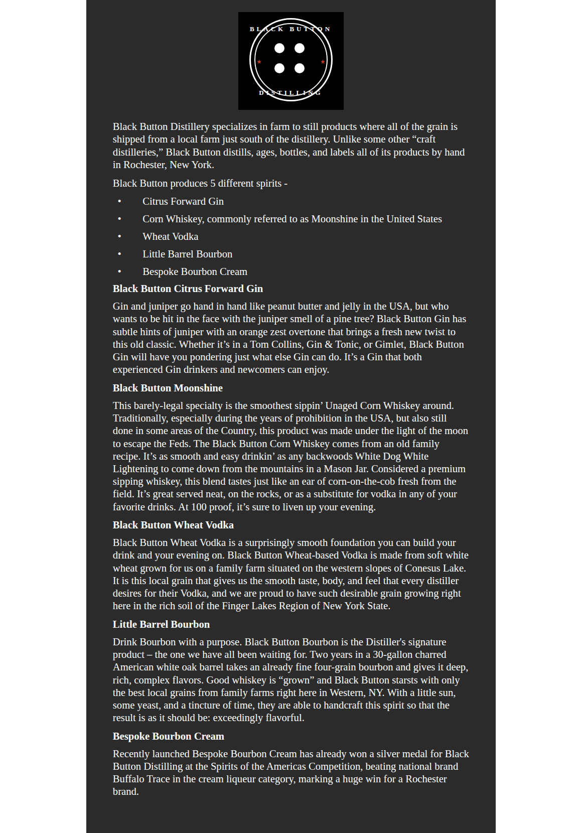BLACK BUTTON
★
★
DISTILLING
Black Button Distillery specializes in farm to still products where all of the grain is shipped from a local farm just south of the distillery. Unlike some other “craft distilleries,” Black Button distills, ages, bottles, and labels all of its products by hand in Rochester, New York.
Black Button produces 5 different spirits -
Citrus Forward Gin
Corn Whiskey, commonly referred to as Moonshine in the United States
Wheat Vodka
Little Barrel Bourbon
Bespoke Bourbon Cream
Black Button Citrus Forward Gin
Gin and juniper go hand in hand like peanut butter and jelly in the USA, but who wants to be hit in the face with the juniper smell of a pine tree? Black Button Gin has subtle hints of juniper with an orange zest overtone that brings a fresh new twist to this old classic. Whether it’s in a Tom Collins, Gin & Tonic, or Gimlet, Black Button Gin will have you pondering just what else Gin can do. It’s a Gin that both experienced Gin drinkers and newcomers can enjoy.
Black Button Moonshine
This barely-legal specialty is the smoothest sippin’ Unaged Corn Whiskey around. Traditionally, especially during the years of prohibition in the USA, but also still done in some areas of the Country, this product was made under the light of the moon to escape the Feds. The Black Button Corn Whiskey comes from an old family recipe. It’s as smooth and easy drinkin’ as any backwoods White Dog White Lightening to come down from the mountains in a Mason Jar. Considered a premium sipping whiskey, this blend tastes just like an ear of corn-on-the-cob fresh from the field. It’s great served neat, on the rocks, or as a substitute for vodka in any of your favorite drinks. At 100 proof, it’s sure to liven up your evening.
Black Button Wheat Vodka
Black Button Wheat Vodka is a surprisingly smooth foundation you can build your drink and your evening on. Black Button Wheat-based Vodka is made from soft white wheat grown for us on a family farm situated on the western slopes of Conesus Lake. It is this local grain that gives us the smooth taste, body, and feel that every distiller desires for their Vodka, and we are proud to have such desirable grain growing right here in the rich soil of the Finger Lakes Region of New York State.
Little Barrel Bourbon
Drink Bourbon with a purpose. Black Button Bourbon is the Distiller's signature product – the one we have all been waiting for. Two years in a 30-gallon charred American white oak barrel takes an already fine four-grain bourbon and gives it deep, rich, complex flavors. Good whiskey is “grown” and Black Button starsts with only the best local grains from family farms right here in Western, NY. With a little sun, some yeast, and a tincture of time, they are able to handcraft this spirit so that the result is as it should be: exceedingly flavorful.
Bespoke Bourbon Cream
Recently launched Bespoke Bourbon Cream has already won a silver medal for Black Button Distilling at the Spirits of the Americas Competition, beating national brand Buffalo Trace in the cream liqueur category, marking a huge win for a Rochester brand.